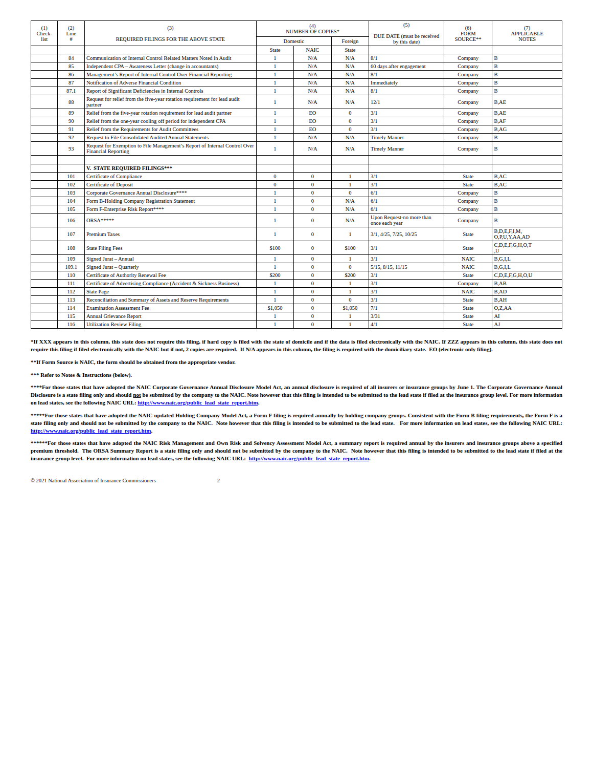| (1) Check- list | (2) Line # | (3) REQUIRED FILINGS FOR THE ABOVE STATE | (4) NUMBER OF COPIES* | (5) DUE DATE (must be received by this date) | (6) FORM SOURCE** | (7) APPLICABLE NOTES |
| --- | --- | --- | --- | --- | --- | --- |
| Domestic | Foreign |
| | | | State | NAIC | State | | | |
| | 84 | Communication of Internal Control Related Matters Noted in Audit | 1 | N/A | N/A | 8/1 | Company | B |
| | 85 | Independent CPA – Awareness Letter (change in accountants) | 1 | N/A | N/A | 60 days after engagement | Company | B |
| | 86 | Management’s Report of Internal Control Over Financial Reporting | 1 | N/A | N/A | 8/1 | Company | B |
| | 87 | Notification of Adverse Financial Condition | 1 | N/A | N/A | Immediately | Company | B |
| | 87.1 | Report of Significant Deficiencies in Internal Controls | 1 | N/A | N/A | 8/1 | Company | B |
| | 88 | Request for relief from the five-year rotation requirement for lead audit partner | 1 | N/A | N/A | 12/1 | Company | B,AE |
| | 89 | Relief from the five-year rotation requirement for lead audit partner | 1 | EO | 0 | 3/1 | Company | B,AE |
| | 90 | Relief from the one-year cooling off period for independent CPA | 1 | EO | 0 | 3/1 | Company | B,AF |
| | 91 | Relief from the Requirements for Audit Committees | 1 | EO | 0 | 3/1 | Company | B,AG |
| | 92 | Request to File Consolidated Audited Annual Statements | 1 | N/A | N/A | Timely Manner | Company | B |
| | 93 | Request for Exemption to File Management’s Report of Internal Control Over Financial Reporting | 1 | N/A | N/A | Timely Manner | Company | B |
| | | V. STATE REQUIRED FILINGS*** | | | | | | |
| | 101 | Certificate of Compliance | 0 | 0 | 1 | 3/1 | State | B,AC |
| | 102 | Certificate of Deposit | 0 | 0 | 1 | 3/1 | State | B,AC |
| | 103 | Corporate Governance Annual Disclosure**** | 1 | 0 | 0 | 6/1 | Company | B |
| | 104 | Form B-Holding Company Registration Statement | 1 | 0 | N/A | 6/1 | Company | B |
| | 105 | Form F-Enterprise Risk Report**** | 1 | 0 | N/A | 6/1 | Company | B |
| | 106 | ORSA***** | 1 | 0 | N/A | Upon Request-no more than once each year | Company | B |
| | 107 | Premium Taxes | 1 | 0 | 1 | 3/1, 4/25, 7/25, 10/25 | State | B,D,E,F,I,M, O,P,U,Y,AA,AD |
| | 108 | State Filing Fees | $100 | 0 | $100 | 3/1 | State | C,D,E,F,G,H,O,T ,U |
| | 109 | Signed Jurat – Annual | 1 | 0 | 1 | 3/1 | NAIC | B,G,I,L |
| | 109.1 | Signed Jurat – Quarterly | 1 | 0 | 0 | 5/15, 8/15, 11/15 | NAIC | B,G,I,L |
| | 110 | Certificate of Authority Renewal Fee | $200 | 0 | $200 | 3/1 | State | C,D,E,F,G,H,O,U |
| | 111 | Certificate of Advertising Compliance (Accident & Sickness Business) | 1 | 0 | 1 | 3/1 | Company | B,AB |
| | 112 | State Page | 1 | 0 | 1 | 3/1 | NAIC | B,AD |
| | 113 | Reconciliation and Summary of Assets and Reserve Requirements | 1 | 0 | 0 | 3/1 | State | B,AH |
| | 114 | Examination Assessment Fee | $1,050 | 0 | $1,050 | 7/1 | State | O,Z,AA |
| | 115 | Annual Grievance Report | 1 | 0 | 1 | 3/31 | State | AI |
| | 116 | Utilization Review Filing | 1 | 0 | 1 | 4/1 | State | AJ |
*If XXX appears in this column, this state does not require this filing, if hard copy is filed with the state of domicile and if the data is filed electronically with the NAIC. If ZZZ appears in this column, this state does not require this filing if filed electronically with the NAIC but if not, 2 copies are required. If N/A appears in this column, the filing is required with the domiciliary state. EO (electronic only filing).
**If Form Source is NAIC, the form should be obtained from the appropriate vendor.
*** Refer to Notes & Instructions (below).
****For those states that have adopted the NAIC Corporate Governance Annual Disclosure Model Act, an annual disclosure is required of all insurers or insurance groups by June 1. The Corporate Governance Annual Disclosure is a state filing only and should not be submitted by the company to the NAIC. Note however that this filing is intended to be submitted to the lead state if filed at the insurance group level. For more information on lead states, see the following NAIC URL: http://www.naic.org/public_lead_state_report.htm.
*****For those states that have adopted the NAIC updated Holding Company Model Act, a Form F filing is required annually by holding company groups. Consistent with the Form B filing requirements, the Form F is a state filing only and should not be submitted by the company to the NAIC. Note however that this filing is intended to be submitted to the lead state. For more information on lead states, see the following NAIC URL: http://www.naic.org/public_lead_state_report.htm.
******For those states that have adopted the NAIC Risk Management and Own Risk and Solvency Assessment Model Act, a summary report is required annual by the insurers and insurance groups above a specified premium threshold. The ORSA Summary Report is a state filing only and should not be submitted by the company to the NAIC. Note however that this filing is intended to be submitted to the lead state if filed at the insurance group level. For more information on lead states, see the following NAIC URL: http://www.naic.org/public_lead_state_report.htm.
© 2021 National Association of Insurance Commissioners 2